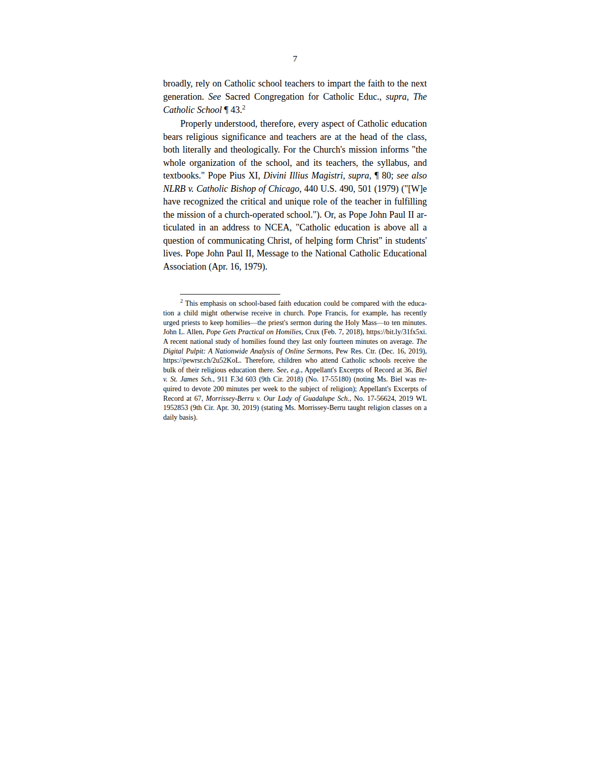7
broadly, rely on Catholic school teachers to impart the faith to the next generation. See Sacred Congregation for Catholic Educ., supra, The Catholic School ¶ 43.2
Properly understood, therefore, every aspect of Catholic education bears religious significance and teachers are at the head of the class, both literally and theologically. For the Church's mission informs "the whole organization of the school, and its teachers, the syllabus, and textbooks." Pope Pius XI, Divini Illius Magistri, supra, ¶ 80; see also NLRB v. Catholic Bishop of Chicago, 440 U.S. 490, 501 (1979) ("[W]e have recognized the critical and unique role of the teacher in fulfilling the mission of a church-operated school."). Or, as Pope John Paul II articulated in an address to NCEA, "Catholic education is above all a question of communicating Christ, of helping form Christ" in students' lives. Pope John Paul II, Message to the National Catholic Educational Association (Apr. 16, 1979).
2 This emphasis on school-based faith education could be compared with the education a child might otherwise receive in church. Pope Francis, for example, has recently urged priests to keep homilies—the priest's sermon during the Holy Mass—to ten minutes. John L. Allen, Pope Gets Practical on Homilies, Crux (Feb. 7, 2018), https://bit.ly/31fx5xi. A recent national study of homilies found they last only fourteen minutes on average. The Digital Pulpit: A Nationwide Analysis of Online Sermons, Pew Res. Ctr. (Dec. 16, 2019), https://pewrsr.ch/2u52KoL. Therefore, children who attend Catholic schools receive the bulk of their religious education there. See, e.g., Appellant's Excerpts of Record at 36, Biel v. St. James Sch., 911 F.3d 603 (9th Cir. 2018) (No. 17-55180) (noting Ms. Biel was required to devote 200 minutes per week to the subject of religion); Appellant's Excerpts of Record at 67, Morrissey-Berru v. Our Lady of Guadalupe Sch., No. 17-56624, 2019 WL 1952853 (9th Cir. Apr. 30, 2019) (stating Ms. Morrissey-Berru taught religion classes on a daily basis).